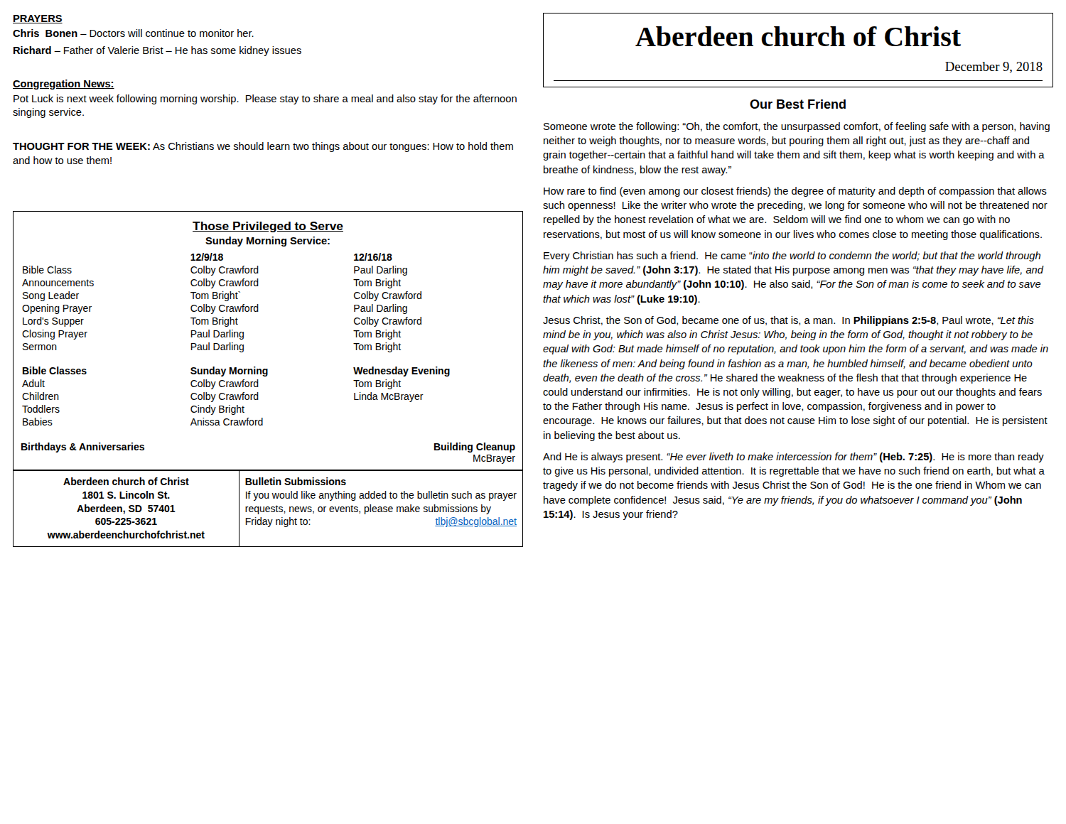PRAYERS
Chris Bonen – Doctors will continue to monitor her.
Richard – Father of Valerie Brist – He has some kidney issues
Congregation News:
Pot Luck is next week following morning worship. Please stay to share a meal and also stay for the afternoon singing service.
THOUGHT FOR THE WEEK: As Christians we should learn two things about our tongues: How to hold them and how to use them!
Those Privileged to Serve
Sunday Morning Service:
| | 12/9/18 | 12/16/18 |
| Bible Class | Colby Crawford | Paul Darling |
| Announcements | Colby Crawford | Tom Bright |
| Song Leader | Tom Bright` | Colby Crawford |
| Opening Prayer | Colby Crawford | Paul Darling |
| Lord's Supper | Tom Bright | Colby Crawford |
| Closing Prayer | Paul Darling | Tom Bright |
| Sermon | Paul Darling | Tom Bright |
| Bible Classes | Sunday Morning | Wednesday Evening |
| Adult | Colby Crawford | Tom Bright |
| Children | Colby Crawford | Linda McBrayer |
| Toddlers | Cindy Bright | |
| Babies | Anissa Crawford | |
Birthdays & Anniversaries Building Cleanup
McBrayer
Aberdeen church of Christ
1801 S. Lincoln St.
Aberdeen, SD 57401
605-225-3621
www.aberdeenchurchofchrist.net
Bulletin Submissions
If you would like anything added to the bulletin such as prayer requests, news, or events, please make submissions by
Friday night to: tlbj@sbcglobal.net
Aberdeen church of Christ
December 9, 2018
Our Best Friend
Someone wrote the following: “Oh, the comfort, the unsurpassed comfort, of feeling safe with a person, having neither to weigh thoughts, nor to measure words, but pouring them all right out, just as they are--chaff and grain together--certain that a faithful hand will take them and sift them, keep what is worth keeping and with a breathe of kindness, blow the rest away.”
How rare to find (even among our closest friends) the degree of maturity and depth of compassion that allows such openness! Like the writer who wrote the preceding, we long for someone who will not be threatened nor repelled by the honest revelation of what we are. Seldom will we find one to whom we can go with no reservations, but most of us will know someone in our lives who comes close to meeting those qualifications.
Every Christian has such a friend. He came “into the world to condemn the world; but that the world through him might be saved.” (John 3:17). He stated that His purpose among men was “that they may have life, and may have it more abundantly” (John 10:10). He also said, “For the Son of man is come to seek and to save that which was lost” (Luke 19:10).
Jesus Christ, the Son of God, became one of us, that is, a man. In Philippians 2:5-8, Paul wrote, “Let this mind be in you, which was also in Christ Jesus: Who, being in the form of God, thought it not robbery to be equal with God: But made himself of no reputation, and took upon him the form of a servant, and was made in the likeness of men: And being found in fashion as a man, he humbled himself, and became obedient unto death, even the death of the cross.” He shared the weakness of the flesh that that through experience He could understand our infirmities. He is not only willing, but eager, to have us pour out our thoughts and fears to the Father through His name. Jesus is perfect in love, compassion, forgiveness and in power to encourage. He knows our failures, but that does not cause Him to lose sight of our potential. He is persistent in believing the best about us.
And He is always present. “He ever liveth to make intercession for them” (Heb. 7:25). He is more than ready to give us His personal, undivided attention. It is regrettable that we have no such friend on earth, but what a tragedy if we do not become friends with Jesus Christ the Son of God! He is the one friend in Whom we can have complete confidence! Jesus said, “Ye are my friends, if you do whatsoever I command you” (John 15:14). Is Jesus your friend?